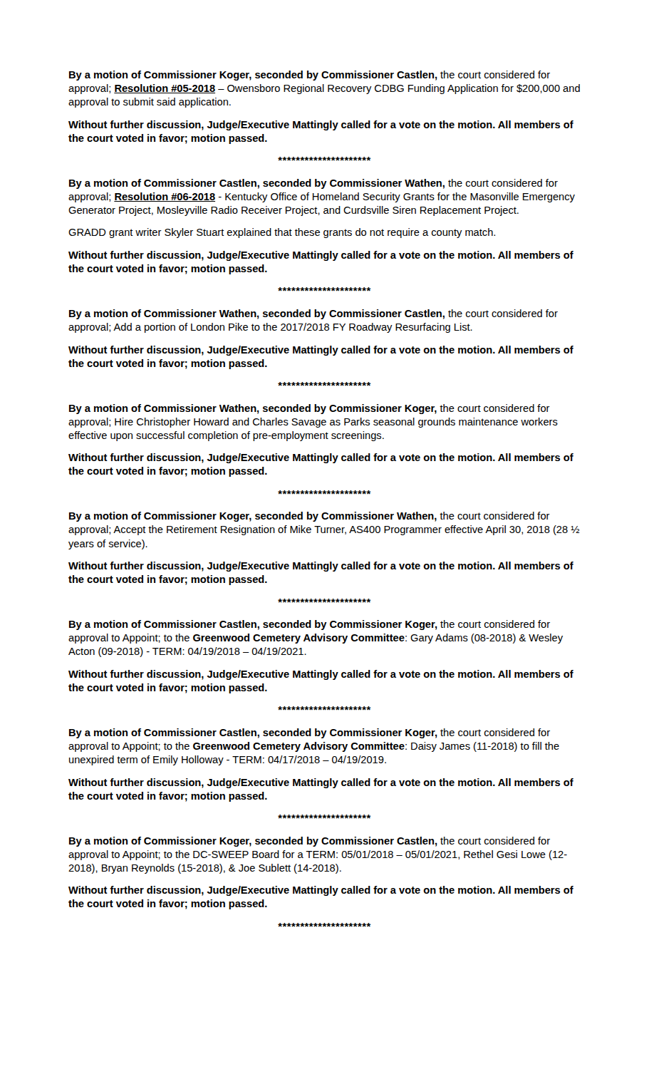By a motion of Commissioner Koger, seconded by Commissioner Castlen, the court considered for approval; Resolution #05-2018 – Owensboro Regional Recovery CDBG Funding Application for $200,000 and approval to submit said application.
Without further discussion, Judge/Executive Mattingly called for a vote on the motion. All members of the court voted in favor; motion passed.
*********************
By a motion of Commissioner Castlen, seconded by Commissioner Wathen, the court considered for approval; Resolution #06-2018 - Kentucky Office of Homeland Security Grants for the Masonville Emergency Generator Project, Mosleyville Radio Receiver Project, and Curdsville Siren Replacement Project.
GRADD grant writer Skyler Stuart explained that these grants do not require a county match.
Without further discussion, Judge/Executive Mattingly called for a vote on the motion. All members of the court voted in favor; motion passed.
*********************
By a motion of Commissioner Wathen, seconded by Commissioner Castlen, the court considered for approval; Add a portion of London Pike to the 2017/2018 FY Roadway Resurfacing List.
Without further discussion, Judge/Executive Mattingly called for a vote on the motion. All members of the court voted in favor; motion passed.
*********************
By a motion of Commissioner Wathen, seconded by Commissioner Koger, the court considered for approval; Hire Christopher Howard and Charles Savage as Parks seasonal grounds maintenance workers effective upon successful completion of pre-employment screenings.
Without further discussion, Judge/Executive Mattingly called for a vote on the motion. All members of the court voted in favor; motion passed.
*********************
By a motion of Commissioner Koger, seconded by Commissioner Wathen, the court considered for approval; Accept the Retirement Resignation of Mike Turner, AS400 Programmer effective April 30, 2018 (28 ½ years of service).
Without further discussion, Judge/Executive Mattingly called for a vote on the motion. All members of the court voted in favor; motion passed.
*********************
By a motion of Commissioner Castlen, seconded by Commissioner Koger, the court considered for approval to Appoint; to the Greenwood Cemetery Advisory Committee: Gary Adams (08-2018) & Wesley Acton (09-2018) - TERM: 04/19/2018 – 04/19/2021.
Without further discussion, Judge/Executive Mattingly called for a vote on the motion. All members of the court voted in favor; motion passed.
*********************
By a motion of Commissioner Castlen, seconded by Commissioner Koger, the court considered for approval to Appoint; to the Greenwood Cemetery Advisory Committee: Daisy James (11-2018) to fill the unexpired term of Emily Holloway - TERM: 04/17/2018 – 04/19/2019.
Without further discussion, Judge/Executive Mattingly called for a vote on the motion. All members of the court voted in favor; motion passed.
*********************
By a motion of Commissioner Koger, seconded by Commissioner Castlen, the court considered for approval to Appoint; to the DC-SWEEP Board for a TERM: 05/01/2018 – 05/01/2021, Rethel Gesi Lowe (12-2018), Bryan Reynolds (15-2018), & Joe Sublett (14-2018).
Without further discussion, Judge/Executive Mattingly called for a vote on the motion. All members of the court voted in favor; motion passed.
*********************